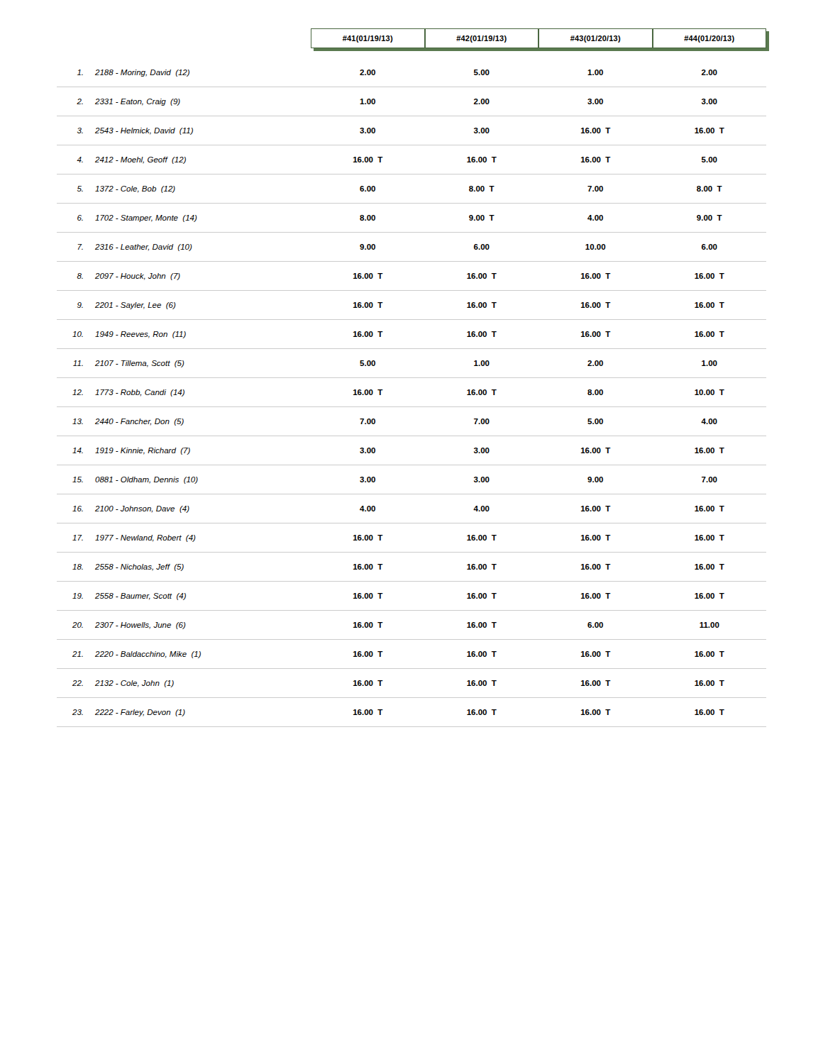| | | #41(01/19/13) | #42(01/19/13) | #43(01/20/13) | #44(01/20/13) |
| --- | --- | --- | --- | --- | --- |
| 1. | 2188 - Moring, David (12) | 2.00 | 5.00 | 1.00 | 2.00 |
| 2. | 2331 - Eaton, Craig (9) | 1.00 | 2.00 | 3.00 | 3.00 |
| 3. | 2543 - Helmick, David (11) | 3.00 | 3.00 | 16.00 T | 16.00 T |
| 4. | 2412 - Moehl, Geoff (12) | 16.00 T | 16.00 T | 16.00 T | 5.00 |
| 5. | 1372 - Cole, Bob (12) | 6.00 | 8.00 T | 7.00 | 8.00 T |
| 6. | 1702 - Stamper, Monte (14) | 8.00 | 9.00 T | 4.00 | 9.00 T |
| 7. | 2316 - Leather, David (10) | 9.00 | 6.00 | 10.00 | 6.00 |
| 8. | 2097 - Houck, John (7) | 16.00 T | 16.00 T | 16.00 T | 16.00 T |
| 9. | 2201 - Sayler, Lee (6) | 16.00 T | 16.00 T | 16.00 T | 16.00 T |
| 10. | 1949 - Reeves, Ron (11) | 16.00 T | 16.00 T | 16.00 T | 16.00 T |
| 11. | 2107 - Tillema, Scott (5) | 5.00 | 1.00 | 2.00 | 1.00 |
| 12. | 1773 - Robb, Candi (14) | 16.00 T | 16.00 T | 8.00 | 10.00 T |
| 13. | 2440 - Fancher, Don (5) | 7.00 | 7.00 | 5.00 | 4.00 |
| 14. | 1919 - Kinnie, Richard (7) | 3.00 | 3.00 | 16.00 T | 16.00 T |
| 15. | 0881 - Oldham, Dennis (10) | 3.00 | 3.00 | 9.00 | 7.00 |
| 16. | 2100 - Johnson, Dave (4) | 4.00 | 4.00 | 16.00 T | 16.00 T |
| 17. | 1977 - Newland, Robert (4) | 16.00 T | 16.00 T | 16.00 T | 16.00 T |
| 18. | 2558 - Nicholas, Jeff (5) | 16.00 T | 16.00 T | 16.00 T | 16.00 T |
| 19. | 2558 - Baumer, Scott (4) | 16.00 T | 16.00 T | 16.00 T | 16.00 T |
| 20. | 2307 - Howells, June (6) | 16.00 T | 16.00 T | 6.00 | 11.00 |
| 21. | 2220 - Baldacchino, Mike (1) | 16.00 T | 16.00 T | 16.00 T | 16.00 T |
| 22. | 2132 - Cole, John (1) | 16.00 T | 16.00 T | 16.00 T | 16.00 T |
| 23. | 2222 - Farley, Devon (1) | 16.00 T | 16.00 T | 16.00 T | 16.00 T |